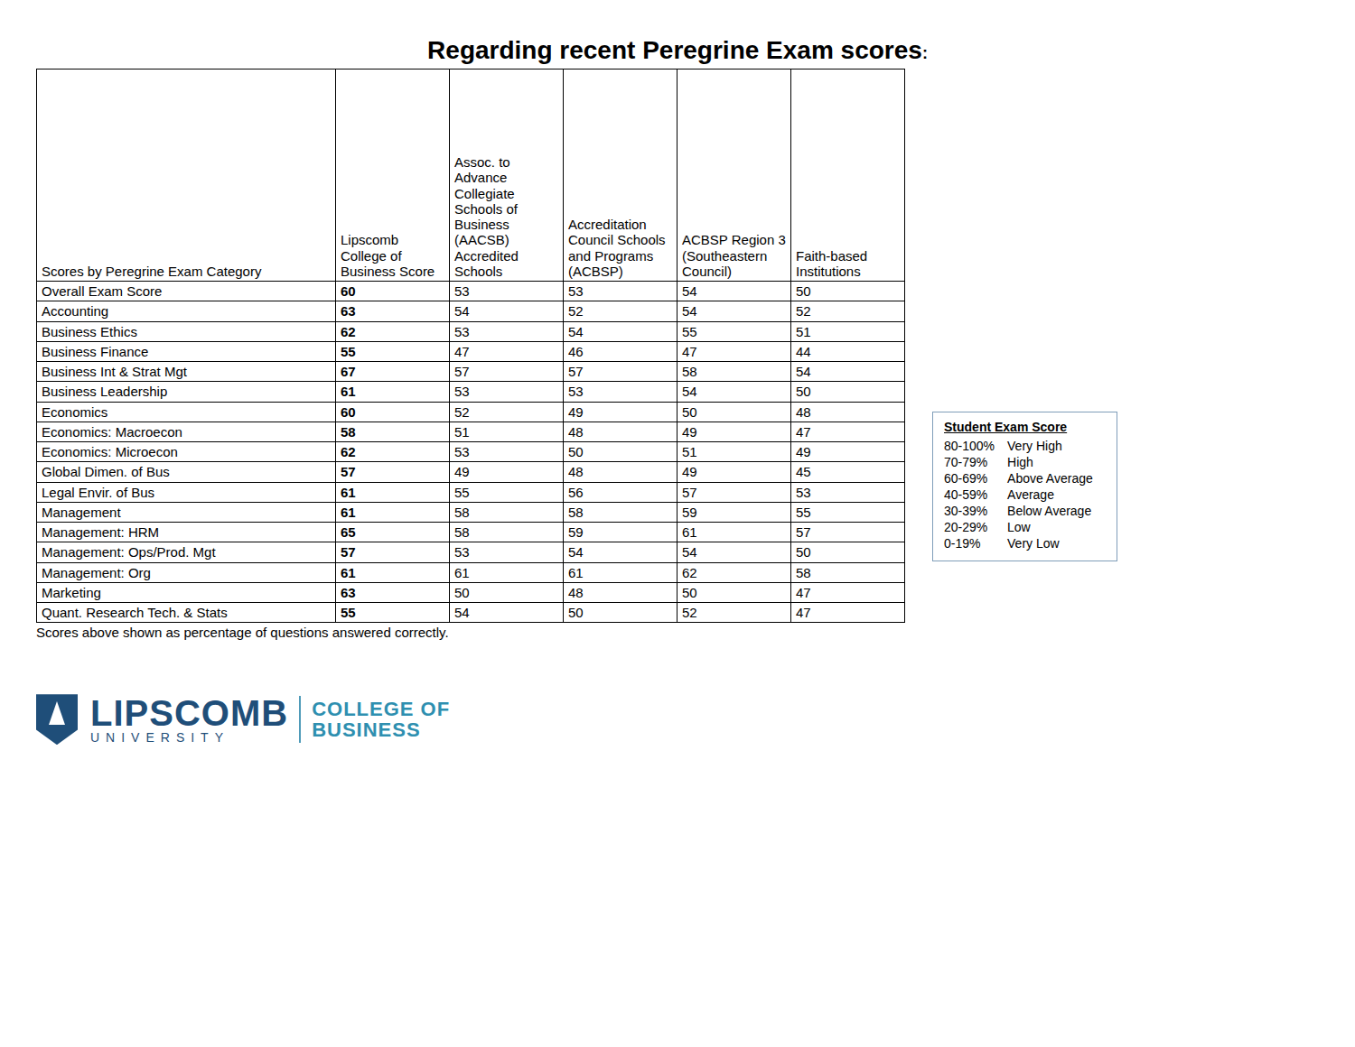Regarding recent Peregrine Exam scores:
| Scores by Peregrine Exam Category | Lipscomb College of Business Score | Assoc. to Advance Collegiate Schools of Business (AACSB) Accredited Schools | Accreditation Council Schools and Programs (ACBSP) | ACBSP Region 3 (Southeastern Council) | Faith-based Institutions |
| --- | --- | --- | --- | --- | --- |
| Overall Exam Score | 60 | 53 | 53 | 54 | 50 |
| Accounting | 63 | 54 | 52 | 54 | 52 |
| Business Ethics | 62 | 53 | 54 | 55 | 51 |
| Business Finance | 55 | 47 | 46 | 47 | 44 |
| Business Int & Strat Mgt | 67 | 57 | 57 | 58 | 54 |
| Business Leadership | 61 | 53 | 53 | 54 | 50 |
| Economics | 60 | 52 | 49 | 50 | 48 |
| Economics: Macroecon | 58 | 51 | 48 | 49 | 47 |
| Economics: Microecon | 62 | 53 | 50 | 51 | 49 |
| Global Dimen. of Bus | 57 | 49 | 48 | 49 | 45 |
| Legal Envir. of Bus | 61 | 55 | 56 | 57 | 53 |
| Management | 61 | 58 | 58 | 59 | 55 |
| Management: HRM | 65 | 58 | 59 | 61 | 57 |
| Management: Ops/Prod. Mgt | 57 | 53 | 54 | 54 | 50 |
| Management: Org | 61 | 61 | 61 | 62 | 58 |
| Marketing | 63 | 50 | 48 | 50 | 47 |
| Quant. Research Tech. & Stats | 55 | 54 | 50 | 52 | 47 |
Student Exam Score
| 80-100% | Very High |
| 70-79% | High |
| 60-69% | Above Average |
| 40-59% | Average |
| 30-39% | Below Average |
| 20-29% | Low |
| 0-19% | Very Low |
Scores above shown as percentage of questions answered correctly.
LIPSCOMB
UNIVERSITY
COLLEGE OF
BUSINESS